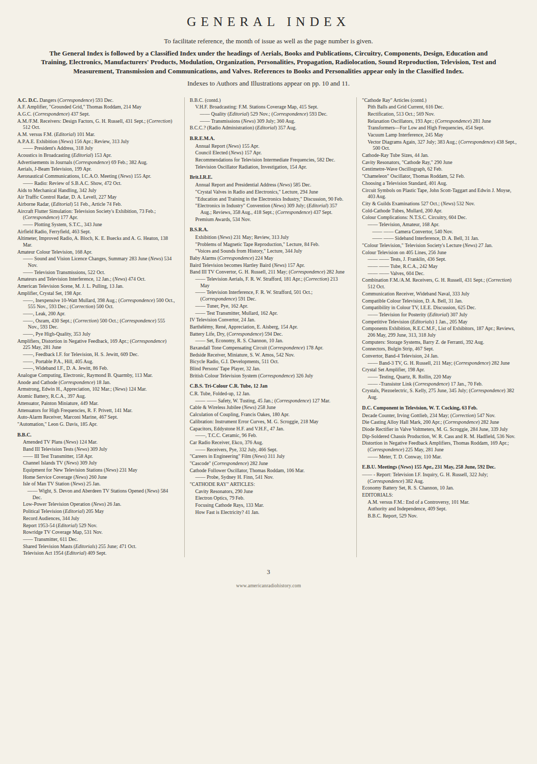GENERAL INDEX
To facilitate reference, the month of issue as well as the page number is given.
The General Index is followed by a Classified Index under the headings of Aerials, Books and Publications, Circuitry, Components, Design, Education and Training, Electronics, Manufacturers' Products, Modulation, Organization, Personalities, Propagation, Radiolocation, Sound Reproduction, Television, Test and Measurement, Transmission and Communications, and Valves. References to Books and Personalities appear only in the Classified Index.
Indexes to Authors and Illustrations appear on pp. 10 and 11.
A.C. D.C. Dangers (Correspondence) 593 Dec.
A.F. Amplifier, "Grounded Grid," Thomas Roddam, 214 May
A.G.C. (Correspondence) 437 Sept.
A.M./F.M. Receivers: Design Factors, G. H. Russell, 431 Sept.; (Correction) 512 Oct.
A.M. versus F.M. (Editorial) 101 Mar.
A.P.A.E. Exhibition (News) 156 Apr.; Review, 313 July
—— President's Address, 318 July
Acoustics in Broadcasting (Editorial) 153 Apr.
Advertisements in Journals (Correspondence) 69 Feb.; 382 Aug.
Aerials, J-Beam Television, 199 Apr.
Aeronautical Communications, I.C.A.O. Meeting (News) 155 Apr.
—— Radio: Review of S.B.A.C. Show, 472 Oct.
Aids to Mechanical Handling, 342 July
Air Traffic Control Radar, D. A. Levell, 227 May
Airborne Radar, (Editorial) 51 Feb., Article 74 Feb.
Aircraft Flutter Simulation: Television Society's Exhibition, 73 Feb.; (Correspondence) 177 Apr.
—— Plotting System, S.T.C., 343 June
Airfield Radio, Ferryfield, 463 Sept.
Altimeter, Improved Radio, A. Bloch, K. E. Buecks and A. G. Heaton, 138 Mar.
Amateur Colour Television, 168 Apr.
—— Sound and Vision Licence Changes, Summary 283 June (News) 534 Nov.
—— Television Transmissions, 522 Oct.
Amateurs and Television Interference, 12 Jan.; (News) 474 Oct.
American Television Scene, M. J. L. Pulling, 13 Jan.
Amplifier, Crystal Set, 198 Apr.
——, Inexpensive 10-Watt Mullard, 398 Aug.; (Correspondence) 500 Oct., 555 Nov., 593 Dec.; (Correction) 500 Oct.
——, Leak, 200 Apr.
——, Osram, 430 Sept.; (Correction) 500 Oct.; (Correspondence) 555 Nov., 593 Dec.
——, Pye High-Quality, 353 July
Amplifiers, Distortion in Negative Feedback, 169 Apr.; (Correspondence) 225 May, 281 June
——, Feedback I.F. for Television, H. S. Jewitt, 609 Dec.
——, Portable P.A., Hill, 405 Aug.
——, Wideband I.F., D. A. Jewitt, 86 Feb.
Analogue Computing, Electronic, Raymond B. Quarmby, 113 Mar.
Anode and Cathode (Correspondence) 18 Jan.
Armstrong, Edwin H., Appreciation, 102 Mar.; (News) 124 Mar.
Atomic Battery, R.C.A., 397 Aug.
Attenuator, Painton Miniature, 449 Mar.
Attenuators for High Frequencies, R. F. Privett, 141 Mar.
Auto-Alarm Receiver, Marconi Marine, 467 Sept.
"Automation," Leon G. Davis, 185 Apr.
B.B.C.
Amended TV Plans (News) 124 Mar.
Band III Television Tests (News) 309 July
—— III Test Transmitter, 158 Apr.
Channel Islands TV (News) 309 July
Equipment for New Television Stations (News) 231 May
Home Service Coverage (News) 260 June
Isle of Man TV Station (News) 25 Jan.
—— Wight, S. Devon and Aberdeen TV Stations Opened (News) 584 Dec.
Low-Power Television Operation (News) 26 Jan.
Political Television (Editorial) 205 May
Record Audiences, 344 July
Report 1953-54 (Editorial) 529 Nov.
Rowridge TV Coverage Map, 531 Nov.
—— Transmitter, 611 Dec.
Shared Television Masts (Editorials) 255 June; 471 Oct.
Television Act 1954 (Editorial) 409 Sept.
B.B.C. (contd.)
V.H.F. Broadcasting: F.M. Stations Coverage Map, 415 Sept.
—— Quality (Editorial) 529 Nov.; (Correspondence) 593 Dec.
—— Transmissions (News) 309 July; 360 Aug.
B.C.C.? (Radio Administration) (Editorial) 357 Aug.
B.R.E.M.A.
Annual Report (News) 155 Apr.
Council Elected (News) 157 Apr.
Recommendations for Television Intermediate Frequencies, 582 Dec.
Television Oscillator Radiation, Investigation, 154 Apr.
Brit.I.R.E.
Annual Report and Presidential Address (News) 585 Dec.
"Crystal Valves in Radio and Electronics," Lecture, 294 June
"Education and Training in the Electronics Industry," Discussion, 90 Feb.
"Electronics in Industry" Convention (News) 309 July; (Editorial) 357 Aug.; Reviews, 358 Aug., 418 Sept.; (Correspondence) 437 Sept.
Premium Awards, 534 Nov.
B.S.R.A.
Exhibition (News) 231 May; Review, 313 July
"Problems of Magnetic Tape Reproduction," Lecture, 84 Feb.
"Voices and Sounds from History," Lecture, 344 July
Baby Alarms (Correspondence) 224 May
Baird Television becomes Hartley Baird (News) 157 Apr.
Band III TV Convertor, G. H. Russell, 211 May; (Correspondence) 282 June
—— Television Aerials, F. R. W. Strafford, 181 Apr.; (Correction) 213 May
—— Television Interference, F. R. W. Strafford, 501 Oct.; (Correspondence) 591 Dec.
—— Tuner, Pye, 162 Apr.
—— Test Transmitter, Mullard, 162 Apr.
IV Television Convertor, 24 Jan.
Barthélémy, René, Appreciation, E. Aisberg, 154 Apr.
Battery Life, Dry, (Correspondence) 594 Dec.
—— Set, Economy, R. S. Channon, 10 Jan.
Baxandall Tone Compensating Circuit (Correspondence) 178 Apr.
Bedside Receiver, Miniature, S. W. Amos, 542 Nov.
Bicycle Radio, G.I. Developments, 511 Oct.
Blind Persons' Tape Player, 32 Jan.
British Colour Television System (Correspondence) 326 July
C.B.S. Tri-Colour C.R. Tube, 12 Jan
C.R. Tube, Folded-up, 12 Jan.
—— —— Safety, W. Tusting, 45 Jan.; (Correspondence) 127 Mar.
Cable & Wireless Jubilee (News) 258 June
Calculation of Coupling, Francis Oakes, 180 Apr.
Calibration: Instrument Error Curves, M. G. Scroggie, 218 May
Capacitors, Eddystone H.F. and V.H.F., 47 Jan.
——, T.C.C. Ceramic, 96 Feb.
Car Radio Receiver, Ekco, 376 Aug.
—— Receivers, Pye, 332 July, 466 Sept.
"Careers in Engineering" Film (News) 311 July
"Cascode" (Correspondence) 282 June
Cathode Follower Oscillator, Thomas Roddam, 106 Mar.
—— Probe, Sydney H. Finn, 541 Nov.
"CATHODE RAY" ARTICLES:
Cavity Resonators, 290 June
Electron Optics, 79 Feb.
Focusing Cathode Rays, 133 Mar.
How Fast is Electricity? 41 Jan.
"Cathode Ray" Articles (contd.)
Pith Balls and Grid Current, 616 Dec.
Rectification, 513 Oct.; 569 Nov.
Relaxation Oscillators, 193 Apr.; (Correspondence) 281 June
Transformers—For Low and High Frequencies, 454 Sept.
Vacuum Lamp Interference, 245 May
Vector Diagrams Again, 327 July; 383 Aug.; (Correspondence) 438 Sept., 500 Oct.
Cathode-Ray Tube Sizes, 44 Jan.
Cavity Resonators, "Cathode Ray," 290 June
Centimetre-Wave Oscillograph, 62 Feb.
"Chameleon" Oscillator, Thomas Roddam, 52 Feb.
Choosing a Television Standard, 401 Aug.
Circuit Symbols on Plastic Tape, John Scott-Taggart and Edwin J. Moyse, 403 Aug.
City & Guilds Examinations 527 Oct.; (News) 532 Nov.
Cold-Cathode Tubes, Mullard, 200 Apr.
Colour Complications: N.T.S.C. Circuitry, 604 Dec.
—— Television, Amateur, 168 Apr.
—— —— Camera Convertor, 540 Nov.
—— —— Sideband Interference, D. A. Bell, 31 Jan.
"Colour Television," Television Society's Lecture (News) 27 Jan.
Colour Television on 405 Lines, 256 June
—— —— Tests, J. Franklin, 436 Sept.
—— —— Tube, R.C.A., 242 May
—— —— Valves, 604 Dec.
Combination F.M./A.M. Receivers, G. H. Russell, 431 Sept.; (Correction) 512 Oct.
Communication Receiver, Wideband Naval, 333 July
Compatible Colour Television, D. A. Bell, 31 Jan.
Compatibility in Colour TV, I.E.E. Discussion, 625 Dec.
—— Television for Posterity (Editorial) 307 July
Competitive Television (Editorials) 1 Jan., 205 May
Components Exhibition, R.E.C.M.F., List of Exhibitors, 187 Apr.; Reviews, 206 May, 299 June, 313, 318 July
Computers: Storage Systems, Barry Z. de Ferranti, 392 Aug.
Connectors, Bulgin Strip, 467 Sept.
Convertor, Band-4 Television, 24 Jan.
—— Band-3 TV, G. H. Russell, 211 May; (Correspondence) 282 June
Crystal Set Amplifier, 198 Apr.
—— Testing, Quartz, R. Rollin, 220 May
—— -Transistor Link (Correspondence) 17 Jan., 70 Feb.
Crystals, Piezoelectric, S. Kelly, 275 June, 345 July; (Correspondence) 382 Aug.
D.C. Component in Television, W. T. Cocking, 63 Feb.
Decade Counter, Irving Gottlieb, 234 May; (Correction) 547 Nov.
Die Casting Alloy Hall Mark, 200 Apr.; (Correspondence) 282 June
Diode Rectifier in Valve Voltmeters, M. G. Scroggie, 284 June, 339 July
Dip-Soldered Chassis Production, W. R. Cass and R. M. Hadfield, 536 Nov.
Distortion in Negative Feedback Amplifiers, Thomas Roddam, 169 Apr.; (Correspondence) 225 May, 281 June
—— Meter, T. D. Conway, 110 Mar.
E.B.U. Meetings (News) 155 Apr., 231 May, 258 June, 592 Dec.
—— - Report: Television I.F. Inquiry, G. H. Russell, 322 July; (Correspondence) 382 Aug.
Economy Battery Set, R. S. Channon, 10 Jan.
EDITORIALS:
A.M. versus F.M.: End of a Controversy, 101 Mar.
Authority and Independence, 409 Sept.
B.B.C. Report, 529 Nov.
3
www.americanradiohistory.com